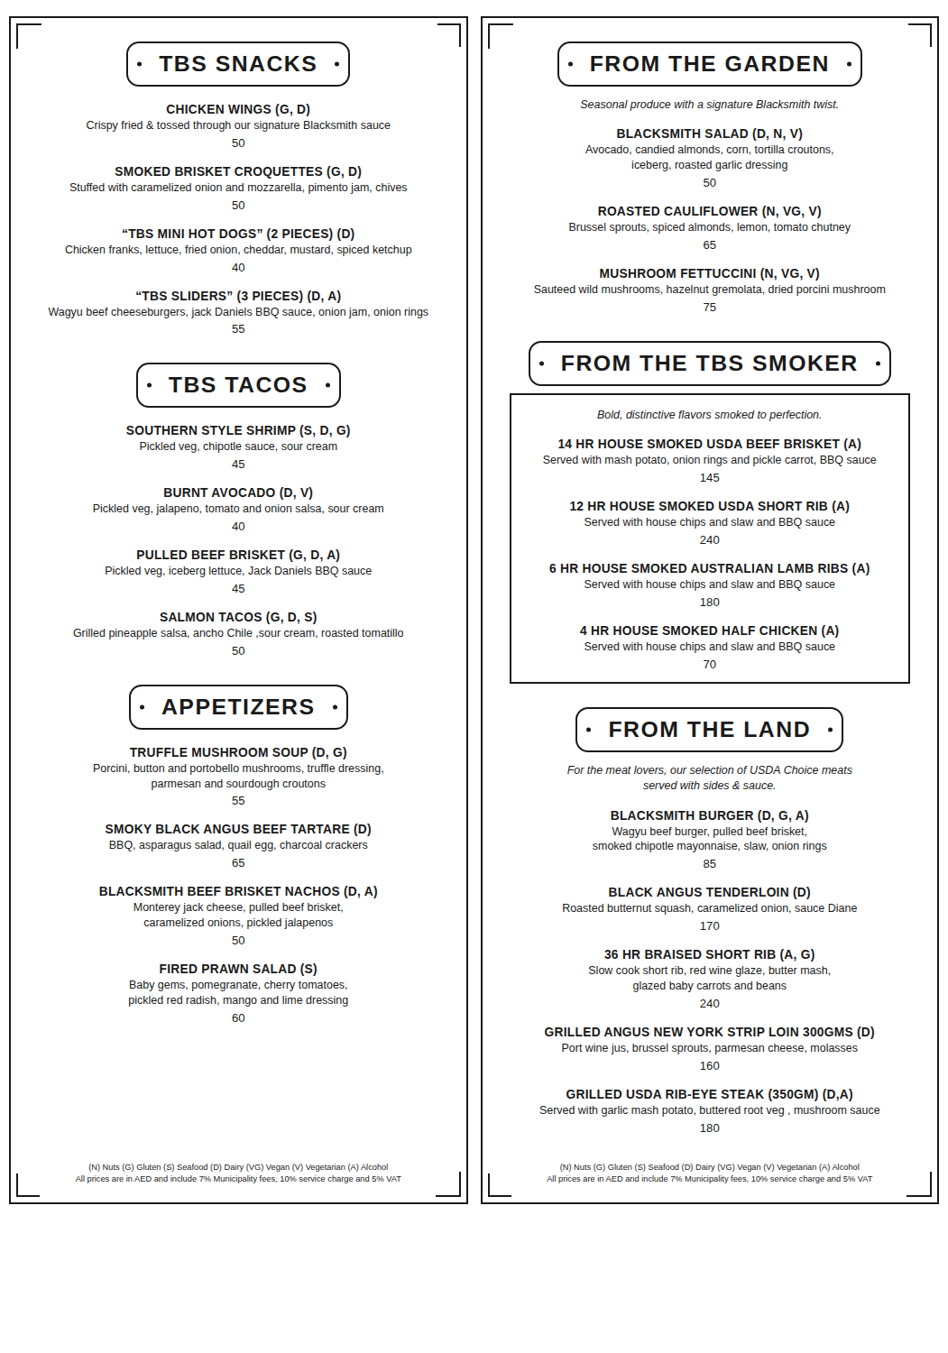TBS Snacks
Chicken Wings (G, D) Crispy fried & tossed through our signature Blacksmith sauce 50
Smoked Brisket Croquettes (G, D) Stuffed with caramelized onion and mozzarella, pimento jam, chives 50
“TBS Mini Hot Dogs” (2 Pieces) (D) Chicken franks, lettuce, fried onion, cheddar, mustard, spiced ketchup 40
“TBS Sliders” (3 Pieces) (D, A) Wagyu beef cheeseburgers, jack Daniels BBQ sauce, onion jam, onion rings 55
TBS Tacos
Southern Style Shrimp (S, D, G) Pickled veg, chipotle sauce, sour cream 45
Burnt Avocado (D, V) Pickled veg, jalapeno, tomato and onion salsa, sour cream 40
Pulled Beef Brisket (G, D, A) Pickled veg, iceberg lettuce, Jack Daniels BBQ sauce 45
Salmon Tacos (G, D, S) Grilled pineapple salsa, ancho Chile ,sour cream, roasted tomatillo 50
Appetizers
Truffle Mushroom Soup (D, G) Porcini, button and portobello mushrooms, truffle dressing,
parmesan and sourdough croutons 55
Smoky Black Angus Beef Tartare (D) BBQ, asparagus salad, quail egg, charcoal crackers 65
Blacksmith Beef Brisket Nachos (D, A) Monterey jack cheese, pulled beef brisket,
caramelized onions, pickled jalapenos 50
Fired Prawn Salad (S) Baby gems, pomegranate, cherry tomatoes,
pickled red radish, mango and lime dressing 60
(N) Nuts (G) Gluten (S) Seafood (D) Dairy (VG) Vegan (V) Vegetarian (A) Alcohol
All prices are in AED and include 7% Municipality fees, 10% service charge and 5% VAT
From the Garden
Seasonal produce with a signature Blacksmith twist.
Blacksmith Salad (D, N, V) Avocado, candied almonds, corn, tortilla croutons,
iceberg, roasted garlic dressing 50
Roasted Cauliflower (N, VG, V) Brussel sprouts, spiced almonds, lemon, tomato chutney 65
Mushroom Fettuccini (N, VG, V) Sauteed wild mushrooms, hazelnut gremolata, dried porcini mushroom 75
From the TBS Smoker
Bold, distinctive flavors smoked to perfection.
14 HR House Smoked USDA Beef Brisket (A) Served with mash potato, onion rings and pickle carrot, BBQ sauce 145
12 HR House Smoked USDA Short Rib (A) Served with house chips and slaw and BBQ sauce 240
6 HR House Smoked Australian Lamb Ribs (A) Served with house chips and slaw and BBQ sauce 180
4 HR House Smoked Half Chicken (A) Served with house chips and slaw and BBQ sauce 70
From the Land
For the meat lovers, our selection of USDA Choice meats
served with sides & sauce.
Blacksmith Burger (D, G, A) Wagyu beef burger, pulled beef brisket,
smoked chipotle mayonnaise, slaw, onion rings 85
Black Angus Tenderloin (D) Roasted butternut squash, caramelized onion, sauce Diane 170
36 HR Braised Short Rib (A, G) Slow cook short rib, red wine glaze, butter mash,
glazed baby carrots and beans 240
Grilled Angus New York Strip Loin 300gms (D) Port wine jus, brussel sprouts, parmesan cheese, molasses 160
Grilled USDA Rib-Eye Steak (350gm) (D,A) Served with garlic mash potato, buttered root veg , mushroom sauce 180
(N) Nuts (G) Gluten (S) Seafood (D) Dairy (VG) Vegan (V) Vegetarian (A) Alcohol
All prices are in AED and include 7% Municipality fees, 10% service charge and 5% VAT